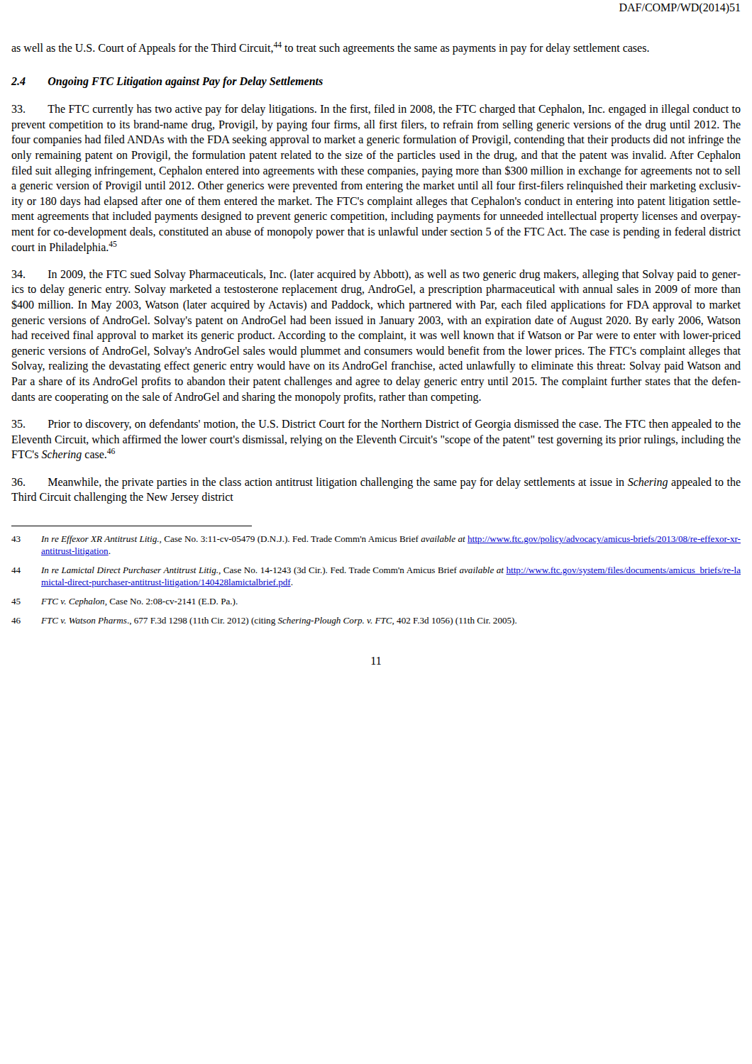DAF/COMP/WD(2014)51
as well as the U.S. Court of Appeals for the Third Circuit,44 to treat such agreements the same as payments in pay for delay settlement cases.
2.4 Ongoing FTC Litigation against Pay for Delay Settlements
33. The FTC currently has two active pay for delay litigations. In the first, filed in 2008, the FTC charged that Cephalon, Inc. engaged in illegal conduct to prevent competition to its brand-name drug, Provigil, by paying four firms, all first filers, to refrain from selling generic versions of the drug until 2012. The four companies had filed ANDAs with the FDA seeking approval to market a generic formulation of Provigil, contending that their products did not infringe the only remaining patent on Provigil, the formulation patent related to the size of the particles used in the drug, and that the patent was invalid. After Cephalon filed suit alleging infringement, Cephalon entered into agreements with these companies, paying more than $300 million in exchange for agreements not to sell a generic version of Provigil until 2012. Other generics were prevented from entering the market until all four first-filers relinquished their marketing exclusivity or 180 days had elapsed after one of them entered the market. The FTC's complaint alleges that Cephalon's conduct in entering into patent litigation settlement agreements that included payments designed to prevent generic competition, including payments for unneeded intellectual property licenses and overpayment for co-development deals, constituted an abuse of monopoly power that is unlawful under section 5 of the FTC Act. The case is pending in federal district court in Philadelphia.45
34. In 2009, the FTC sued Solvay Pharmaceuticals, Inc. (later acquired by Abbott), as well as two generic drug makers, alleging that Solvay paid to generics to delay generic entry. Solvay marketed a testosterone replacement drug, AndroGel, a prescription pharmaceutical with annual sales in 2009 of more than $400 million. In May 2003, Watson (later acquired by Actavis) and Paddock, which partnered with Par, each filed applications for FDA approval to market generic versions of AndroGel. Solvay's patent on AndroGel had been issued in January 2003, with an expiration date of August 2020. By early 2006, Watson had received final approval to market its generic product. According to the complaint, it was well known that if Watson or Par were to enter with lower-priced generic versions of AndroGel, Solvay's AndroGel sales would plummet and consumers would benefit from the lower prices. The FTC's complaint alleges that Solvay, realizing the devastating effect generic entry would have on its AndroGel franchise, acted unlawfully to eliminate this threat: Solvay paid Watson and Par a share of its AndroGel profits to abandon their patent challenges and agree to delay generic entry until 2015. The complaint further states that the defendants are cooperating on the sale of AndroGel and sharing the monopoly profits, rather than competing.
35. Prior to discovery, on defendants' motion, the U.S. District Court for the Northern District of Georgia dismissed the case. The FTC then appealed to the Eleventh Circuit, which affirmed the lower court's dismissal, relying on the Eleventh Circuit's "scope of the patent" test governing its prior rulings, including the FTC's Schering case.46
36. Meanwhile, the private parties in the class action antitrust litigation challenging the same pay for delay settlements at issue in Schering appealed to the Third Circuit challenging the New Jersey district
43
In re Effexor XR Antitrust Litig., Case No. 3:11-cv-05479 (D.N.J.). Fed. Trade Comm'n Amicus Brief available at http://www.ftc.gov/policy/advocacy/amicus-briefs/2013/08/re-effexor-xr-antitrust-litigation.
44
In re Lamictal Direct Purchaser Antitrust Litig., Case No. 14-1243 (3d Cir.). Fed. Trade Comm'n Amicus Brief available at http://www.ftc.gov/system/files/documents/amicus_briefs/re-lamictal-direct-purchaser-antitrust-litigation/140428lamictalbrief.pdf.
45
FTC v. Cephalon, Case No. 2:08-cv-2141 (E.D. Pa.).
46
FTC v. Watson Pharms., 677 F.3d 1298 (11th Cir. 2012) (citing Schering-Plough Corp. v. FTC, 402 F.3d 1056) (11th Cir. 2005).
11